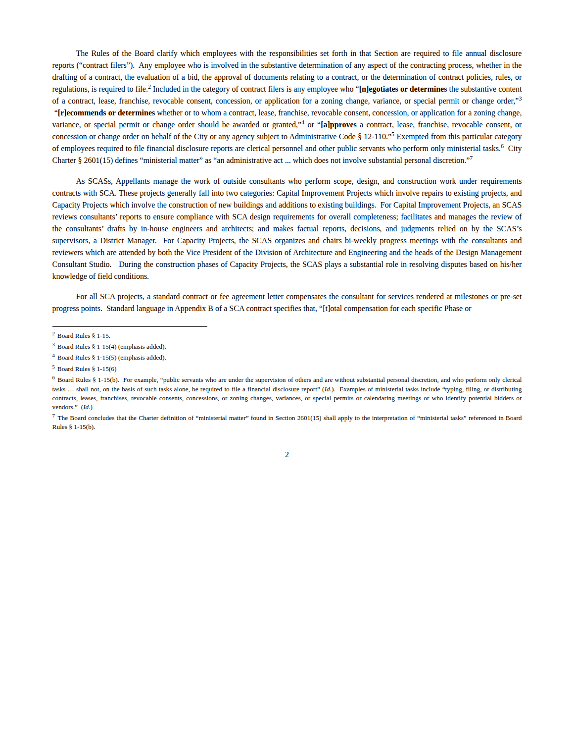The Rules of the Board clarify which employees with the responsibilities set forth in that Section are required to file annual disclosure reports (“contract filers”). Any employee who is involved in the substantive determination of any aspect of the contracting process, whether in the drafting of a contract, the evaluation of a bid, the approval of documents relating to a contract, or the determination of contract policies, rules, or regulations, is required to file.2 Included in the category of contract filers is any employee who “[n]egotiates or determines the substantive content of a contract, lease, franchise, revocable consent, concession, or application for a zoning change, variance, or special permit or change order,”3 “[r]ecommends or determines whether or to whom a contract, lease, franchise, revocable consent, concession, or application for a zoning change, variance, or special permit or change order should be awarded or granted,”4 or “[a]pproves a contract, lease, franchise, revocable consent, or concession or change order on behalf of the City or any agency subject to Administrative Code § 12-110.”5 Exempted from this particular category of employees required to file financial disclosure reports are clerical personnel and other public servants who perform only ministerial tasks.6 City Charter § 2601(15) defines “ministerial matter” as “an administrative act ... which does not involve substantial personal discretion.”7
As SCASs, Appellants manage the work of outside consultants who perform scope, design, and construction work under requirements contracts with SCA. These projects generally fall into two categories: Capital Improvement Projects which involve repairs to existing projects, and Capacity Projects which involve the construction of new buildings and additions to existing buildings. For Capital Improvement Projects, an SCAS reviews consultants’ reports to ensure compliance with SCA design requirements for overall completeness; facilitates and manages the review of the consultants’ drafts by in-house engineers and architects; and makes factual reports, decisions, and judgments relied on by the SCAS’s supervisors, a District Manager. For Capacity Projects, the SCAS organizes and chairs bi-weekly progress meetings with the consultants and reviewers which are attended by both the Vice President of the Division of Architecture and Engineering and the heads of the Design Management Consultant Studio. During the construction phases of Capacity Projects, the SCAS plays a substantial role in resolving disputes based on his/her knowledge of field conditions.
For all SCA projects, a standard contract or fee agreement letter compensates the consultant for services rendered at milestones or pre-set progress points. Standard language in Appendix B of a SCA contract specifies that, “[t]otal compensation for each specific Phase or
2 Board Rules § 1-15.
3 Board Rules § 1-15(4) (emphasis added).
4 Board Rules § 1-15(5) (emphasis added).
5 Board Rules § 1-15(6)
6 Board Rules § 1-15(b). For example, “public servants who are under the supervision of others and are without substantial personal discretion, and who perform only clerical tasks … shall not, on the basis of such tasks alone, be required to file a financial disclosure report” (Id.). Examples of ministerial tasks include “typing, filing, or distributing contracts, leases, franchises, revocable consents, concessions, or zoning changes, variances, or special permits or calendaring meetings or who identify potential bidders or vendors.” (Id.)
7 The Board concludes that the Charter definition of “ministerial matter” found in Section 2601(15) shall apply to the interpretation of “ministerial tasks” referenced in Board Rules § 1-15(b).
2